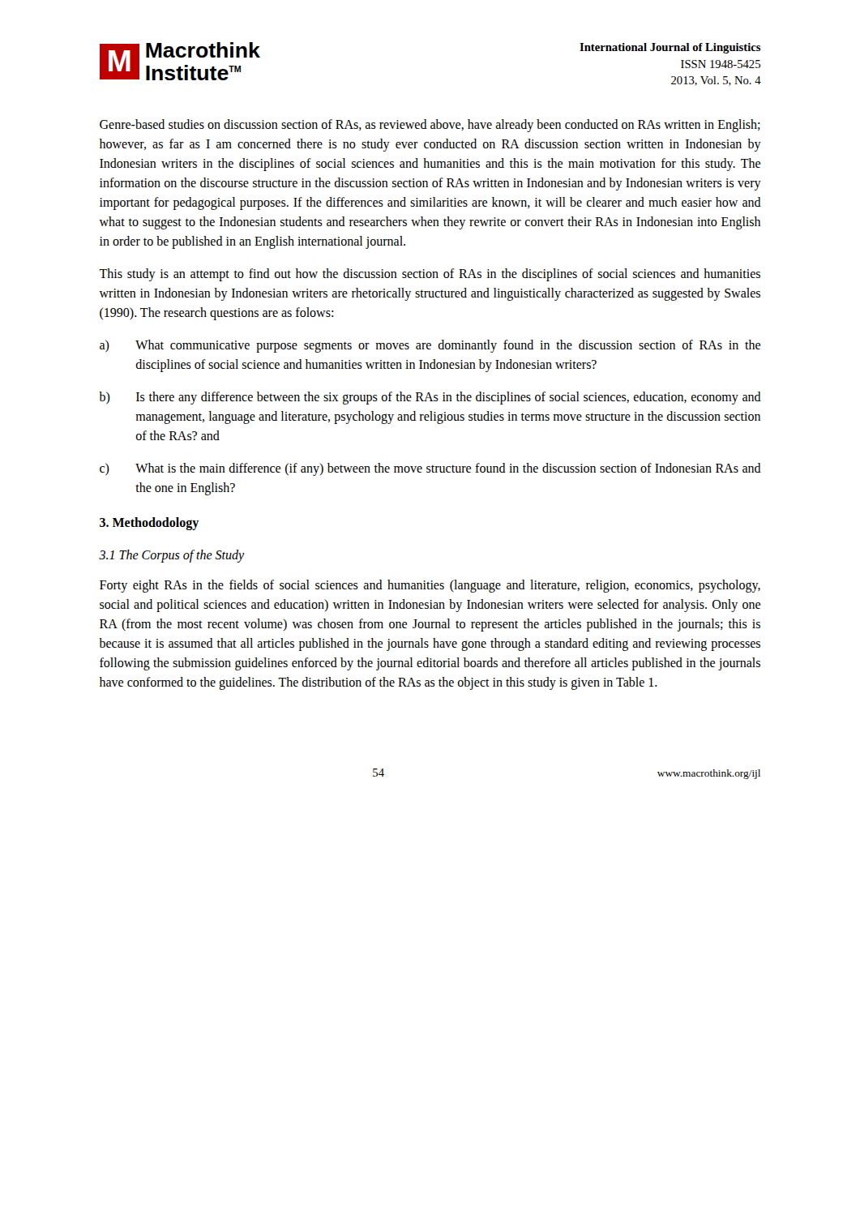M Macrothink
InstituteTM
International Journal of Linguistics
ISSN 1948-5425
2013, Vol. 5, No. 4
Genre-based studies on discussion section of RAs, as reviewed above, have already been conducted on RAs written in English; however, as far as I am concerned there is no study ever conducted on RA discussion section written in Indonesian by Indonesian writers in the disciplines of social sciences and humanities and this is the main motivation for this study. The information on the discourse structure in the discussion section of RAs written in Indonesian and by Indonesian writers is very important for pedagogical purposes. If the differences and similarities are known, it will be clearer and much easier how and what to suggest to the Indonesian students and researchers when they rewrite or convert their RAs in Indonesian into English in order to be published in an English international journal.
This study is an attempt to find out how the discussion section of RAs in the disciplines of social sciences and humanities written in Indonesian by Indonesian writers are rhetorically structured and linguistically characterized as suggested by Swales (1990). The research questions are as folows:
a) What communicative purpose segments or moves are dominantly found in the discussion section of RAs in the disciplines of social science and humanities written in Indonesian by Indonesian writers?
b) Is there any difference between the six groups of the RAs in the disciplines of social sciences, education, economy and management, language and literature, psychology and religious studies in terms move structure in the discussion section of the RAs? and
c) What is the main difference (if any) between the move structure found in the discussion section of Indonesian RAs and the one in English?
3. Methododology
3.1 The Corpus of the Study
Forty eight RAs in the fields of social sciences and humanities (language and literature, religion, economics, psychology, social and political sciences and education) written in Indonesian by Indonesian writers were selected for analysis. Only one RA (from the most recent volume) was chosen from one Journal to represent the articles published in the journals; this is because it is assumed that all articles published in the journals have gone through a standard editing and reviewing processes following the submission guidelines enforced by the journal editorial boards and therefore all articles published in the journals have conformed to the guidelines. The distribution of the RAs as the object in this study is given in Table 1.
54 www.macrothink.org/ijl